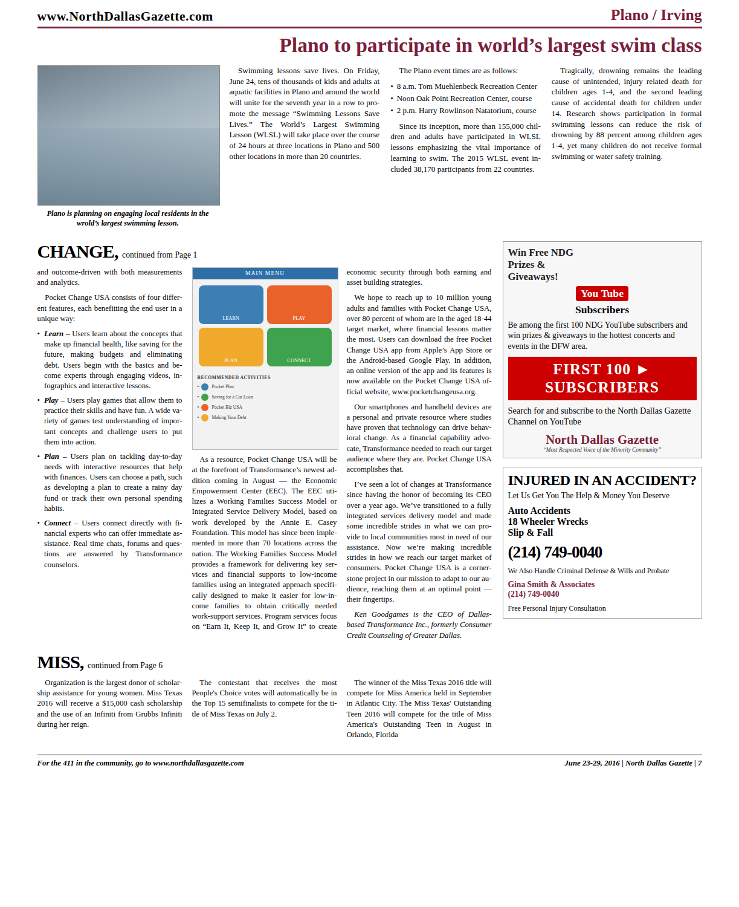www.NorthDallasGazette.com
Plano / Irving
Plano to participate in world’s largest swim class
Plano is planning on engaging local residents in the wrold’s largest swimming lesson.
Swimming lessons save lives. On Friday, June 24, tens of thousands of kids and adults at aquatic facilities in Plano and around the world will unite for the seventh year in a row to promote the message “Swimming Lessons Save Lives.” The World’s Largest Swimming Lesson (WLSL) will take place over the course of 24 hours at three locations in Plano and 500 other locations in more than 20 countries.
The Plano event times are as follows:
8 a.m. Tom Muehlenbeck Recreation Center
Noon Oak Point Recreation Center, course
2 p.m. Harry Rowlinson Natatorium, course
Since its inception, more than 155,000 children and adults have participated in WLSL lessons emphasizing the vital importance of learning to swim. The 2015 WLSL event included 38,170 participants from 22 countries.
Tragically, drowning remains the leading cause of unintended, injury related death for children ages 1-4, and the second leading cause of accidental death for children under 14. Research shows participation in formal swimming lessons can reduce the risk of drowning by 88 percent among children ages 1-4, yet many children do not receive formal swimming or water safety training.
CHANGE, continued from Page 1
and outcome-driven with both measurements and analytics.
Pocket Change USA consists of four different features, each benefitting the end user in a unique way:
Learn – Users learn about the concepts that make up financial health, like saving for the future, making budgets and eliminating debt. Users begin with the basics and become experts through engaging videos, infographics and interactive lessons.
Play – Users play games that allow them to practice their skills and have fun. A wide variety of games test understanding of important concepts and challenge users to put them into action.
Plan – Users plan on tackling day-to-day needs with interactive resources that help with finances. Users can choose a path, such as developing a plan to create a rainy day fund or track their own personal spending habits.
Connect – Users connect directly with financial experts who can offer immediate assistance. Real time chats, forums and questions are answered by Transformance counselors.
MAIN MENU
LEARN
PLAY
PLAN
CONNECT
RECOMMENDED ACTIVITIES
Pocket Plan
Saving for a Car Loan
Pocket Biz USA
Making Your Debt
As a resource, Pocket Change USA will be at the forefront of Transformance’s newest addition coming in August — the Economic Empowerment Center (EEC). The EEC utilizes a Working Families Success Model or Integrated Service Delivery Model, based on work developed by the Annie E. Casey Foundation. This model has since been implemented in more than 70 locations across the nation. The Working Families Success Model provides a framework for delivering key services and financial supports to low-income families using an integrated approach specifically designed to make it easier for low-income families to obtain critically needed work-support services. Program services focus on “Earn It, Keep It, and Grow It” to create economic security through both earning and asset building strategies.
We hope to reach up to 10 million young adults and families with Pocket Change USA, over 80 percent of whom are in the aged 18-44 target market, where financial lessons matter the most. Users can download the free Pocket Change USA app from Apple’s App Store or the Android-based Google Play. In addition, an online version of the app and its features is now available on the Pocket Change USA official website, www.pocketchangeusa.org.
Our smartphones and handheld devices are a personal and private resource where studies have proven that technology can drive behavioral change. As a financial capability advocate, Transformance needed to reach our target audience where they are. Pocket Change USA accomplishes that.
I’ve seen a lot of changes at Transformance since having the honor of becoming its CEO over a year ago. We’ve transitioned to a fully integrated services delivery model and made some incredible strides in what we can provide to local communities most in need of our assistance. Now we’re making incredible strides in how we reach our target market of consumers. Pocket Change USA is a cornerstone project in our mission to adapt to our audience, reaching them at an optimal point — their fingertips.
Ken Goodgames is the CEO of Dallas-based Transformance Inc., formerly Consumer Credit Counseling of Greater Dallas.
MISS, continued from Page 6
Organization is the largest donor of scholarship assistance for young women. Miss Texas 2016 will receive a $15,000 cash scholarship and the use of an Infiniti from Grubbs Infiniti during her reign.
The contestant that receives the most People's Choice votes will automatically be in the Top 15 semifinalists to compete for the title of Miss Texas on July 2.
The winner of the Miss Texas 2016 title will compete for Miss America held in September in Atlantic City. The Miss Texas' Outstanding Teen 2016 will compete for the title of Miss America's Outstanding Teen in August in Orlando, Florida
Win Free NDG
Prizes &
Giveaways!
You Tube
Subscribers
Be among the first 100 NDG YouTube subscribers and win prizes & giveaways to the hottest concerts and events in the DFW area.
FIRST 100 ►
SUBSCRIBERS
Search for and subscribe to the North Dallas Gazette Channel on YouTube
North Dallas Gazette“Most Respected Voice of the Minority Community”
INJURED IN AN ACCIDENT?
Let Us Get You The Help & Money You Deserve
Auto Accidents
18 Wheeler Wrecks
Slip & Fall
(214) 749-0040
We Also Handle Criminal Defense & Wills and Probate
Gina Smith & Associates
(214) 749-0040
Free Personal Injury Consultation
For the 411 in the community, go to www.northdallasgazette.com
June 23-29, 2016 | North Dallas Gazette | 7